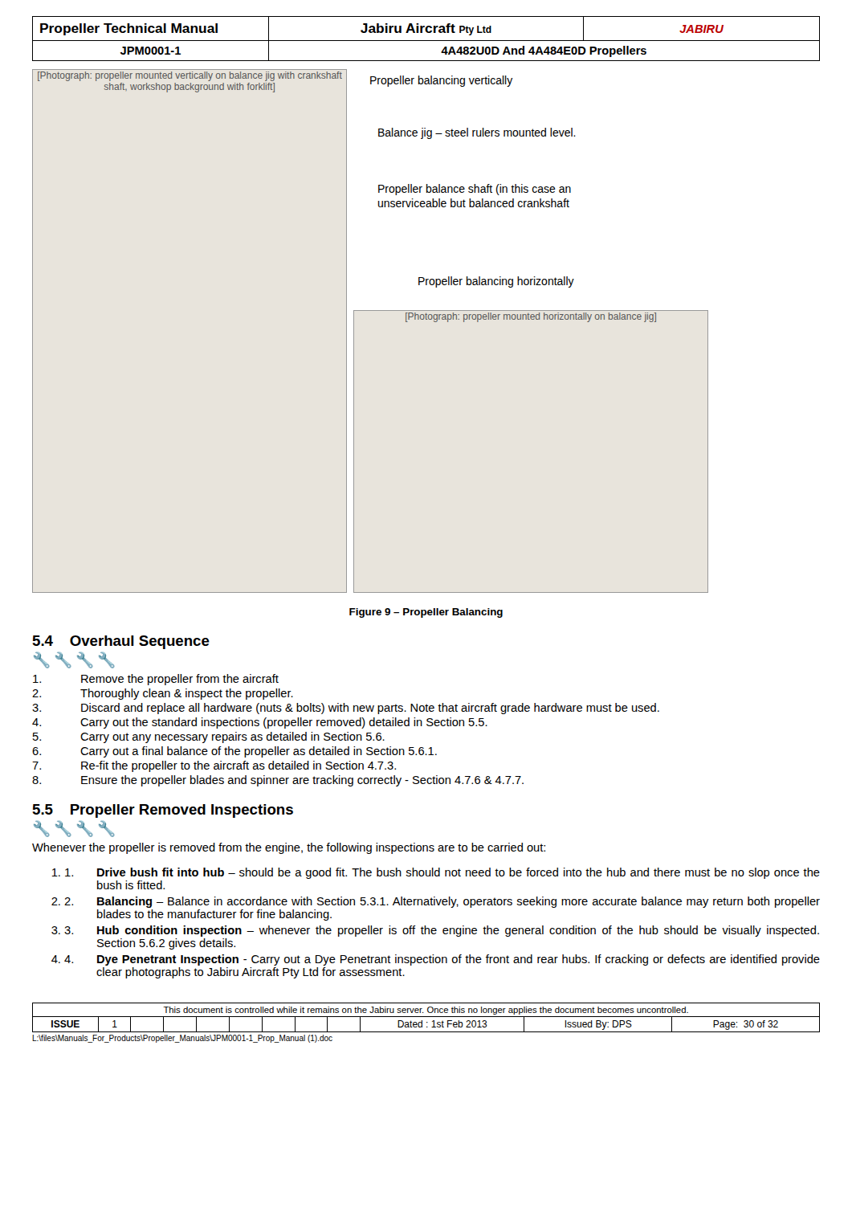| Propeller Technical Manual | Jabiru Aircraft Pty Ltd | JABIRU |
| JPM0001-1 | 4A482U0D And 4A484E0D Propellers |
[Photograph: propeller mounted vertically on balance jig with crankshaft shaft, workshop background with forklift]
[Photograph: propeller mounted horizontally on balance jig]
Propeller balancing vertically
Balance jig – steel rulers mounted level.
Propeller balance shaft (in this case an unserviceable but balanced crankshaft
Propeller balancing horizontally
Figure 9 – Propeller Balancing
5.4 Overhaul Sequence
🔧🔧🔧🔧
1. Remove the propeller from the aircraft
2. Thoroughly clean & inspect the propeller.
3. Discard and replace all hardware (nuts & bolts) with new parts. Note that aircraft grade hardware must be used.
4. Carry out the standard inspections (propeller removed) detailed in Section 5.5.
5. Carry out any necessary repairs as detailed in Section 5.6.
6. Carry out a final balance of the propeller as detailed in Section 5.6.1.
7. Re-fit the propeller to the aircraft as detailed in Section 4.7.3.
8. Ensure the propeller blades and spinner are tracking correctly - Section 4.7.6 & 4.7.7.
5.5 Propeller Removed Inspections
🔧🔧🔧🔧
Whenever the propeller is removed from the engine, the following inspections are to be carried out:
1. Drive bush fit into hub – should be a good fit. The bush should not need to be forced into the hub and there must be no slop once the bush is fitted.
2. Balancing – Balance in accordance with Section 5.3.1. Alternatively, operators seeking more accurate balance may return both propeller blades to the manufacturer for fine balancing.
3. Hub condition inspection – whenever the propeller is off the engine the general condition of the hub should be visually inspected. Section 5.6.2 gives details.
4. Dye Penetrant Inspection - Carry out a Dye Penetrant inspection of the front and rear hubs. If cracking or defects are identified provide clear photographs to Jabiru Aircraft Pty Ltd for assessment.
This document is controlled while it remains on the Jabiru server. Once this no longer applies the document becomes uncontrolled.
| ISSUE | 1 | | | | | | | | Dated : 1st Feb 2013 | Issued By: DPS | Page: 30 of 32 |
L:\files\Manuals_For_Products\Propeller_Manuals\JPM0001-1_Prop_Manual (1).doc